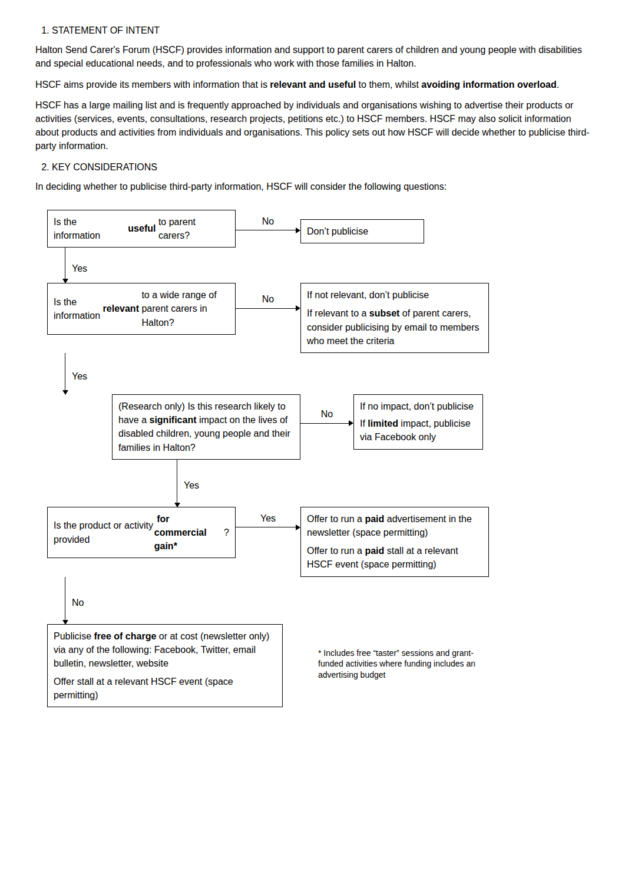Statement of intent
Halton Send Carer's Forum (HSCF) provides information and support to parent carers of children and young people with disabilities and special educational needs, and to professionals who work with those families in Halton.
HSCF aims provide its members with information that is relevant and useful to them, whilst avoiding information overload.
HSCF has a large mailing list and is frequently approached by individuals and organisations wishing to advertise their products or activities (services, events, consultations, research projects, petitions etc.) to HSCF members. HSCF may also solicit information about products and activities from individuals and organisations. This policy sets out how HSCF will decide whether to publicise third-party information.
Key considerations
In deciding whether to publicise third-party information, HSCF will consider the following questions:
Is the information useful to parent carers?
No
Don’t publicise
Yes
Is the information relevant to a wide range of parent carers in Halton?
No
If not relevant, don’t publicise
If relevant to a subset of parent carers, consider publicising by email to members who meet the criteria
Yes
(Research only) Is this research likely to have a significant impact on the lives of disabled children, young people and their families in Halton?
No
If no impact, don’t publicise
If limited impact, publicise via Facebook only
Yes
Is the product or activity provided for commercial gain*?
Yes
Offer to run a paid advertisement in the newsletter (space permitting)
Offer to run a paid stall at a relevant HSCF event (space permitting)
No
Publicise free of charge or at cost (newsletter only) via any of the following: Facebook, Twitter, email bulletin, newsletter, website
Offer stall at a relevant HSCF event (space permitting)
* Includes free “taster” sessions and grant-funded activities where funding includes an advertising budget